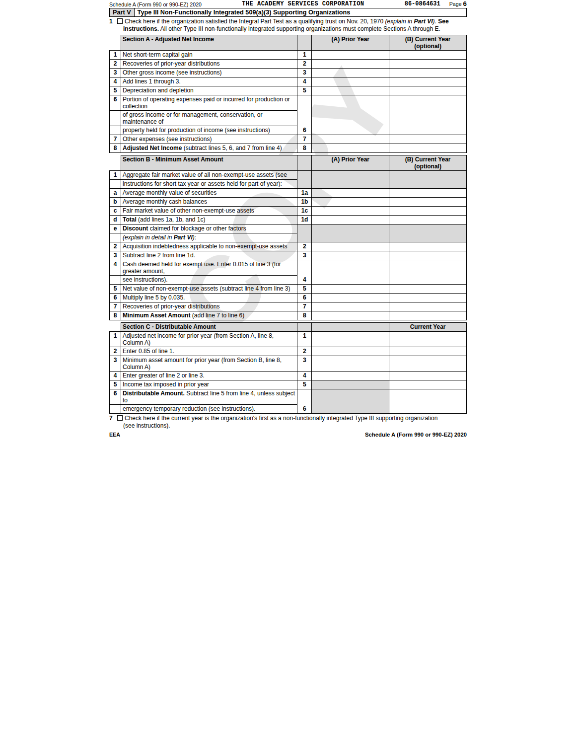COPY
Schedule A (Form 990 or 990-EZ) 2020
THE ACADEMY SERVICES CORPORATION
86-0864631
Page 6
Part V
Type III Non-Functionally Integrated 509(a)(3) Supporting Organizations
1 Check here if the organization satisfied the Integral Part Test as a qualifying trust on Nov. 20, 1970 (explain in Part VI). See
instructions. All other Type III non-functionally integrated supporting organizations must complete Sections A through E.
| | Section A - Adjusted Net Income | | (A) Prior Year | (B) Current Year (optional) |
| 1 | Net short-term capital gain | 1 | | |
| 2 | Recoveries of prior-year distributions | 2 | | |
| 3 | Other gross income (see instructions) | 3 | | |
| 4 | Add lines 1 through 3. | 4 | | |
| 5 | Depreciation and depletion | 5 | | |
| 6 | Portion of operating expenses paid or incurred for production or collection | | | |
| | of gross income or for management, conservation, or maintenance of | | | |
| | property held for production of income (see instructions) | 6 | | |
| 7 | Other expenses (see instructions) | 7 | | |
| 8 | Adjusted Net Income (subtract lines 5, 6, and 7 from line 4) | 8 | | |
| | Section B - Minimum Asset Amount | | (A) Prior Year | (B) Current Year (optional) |
| 1 | Aggregate fair market value of all non-exempt-use assets (see | | | |
| | instructions for short tax year or assets held for part of year): | | | |
| a | Average monthly value of securities | 1a | | |
| b | Average monthly cash balances | 1b | | |
| c | Fair market value of other non-exempt-use assets | 1c | | |
| d | Total (add lines 1a, 1b, and 1c) | 1d | | |
| e | Discount claimed for blockage or other factors | | | |
| | (explain in detail in Part VI ) : | | | |
| 2 | Acquisition indebtedness applicable to non-exempt-use assets | 2 | | |
| 3 | Subtract line 2 from line 1d. | 3 | | |
| 4 | Cash deemed held for exempt use. Enter 0.015 of line 3 (for greater amount, | | | |
| | see instructions). | 4 | | |
| 5 | Net value of non-exempt-use assets (subtract line 4 from line 3) | 5 | | |
| 6 | Multiply line 5 by 0.035. | 6 | | |
| 7 | Recoveries of prior-year distributions | 7 | | |
| 8 | Minimum Asset Amount (add line 7 to line 6) | 8 | | |
| | Section C - Distributable Amount | | | Current Year |
| 1 | Adjusted net income for prior year (from Section A, line 8, Column A) | 1 | | |
| 2 | Enter 0.85 of line 1. | 2 | | |
| 3 | Minimum asset amount for prior year (from Section B, line 8, Column A) | 3 | | |
| 4 | Enter greater of line 2 or line 3. | 4 | | |
| 5 | Income tax imposed in prior year | 5 | | |
| 6 | Distributable Amount. Subtract line 5 from line 4, unless subject to | | | |
| | emergency temporary reduction (see instructions). | 6 | | |
7 Check here if the current year is the organization's first as a non-functionally integrated Type III supporting organization
(see instructions).
EEA
Schedule A (Form 990 or 990-EZ) 2020